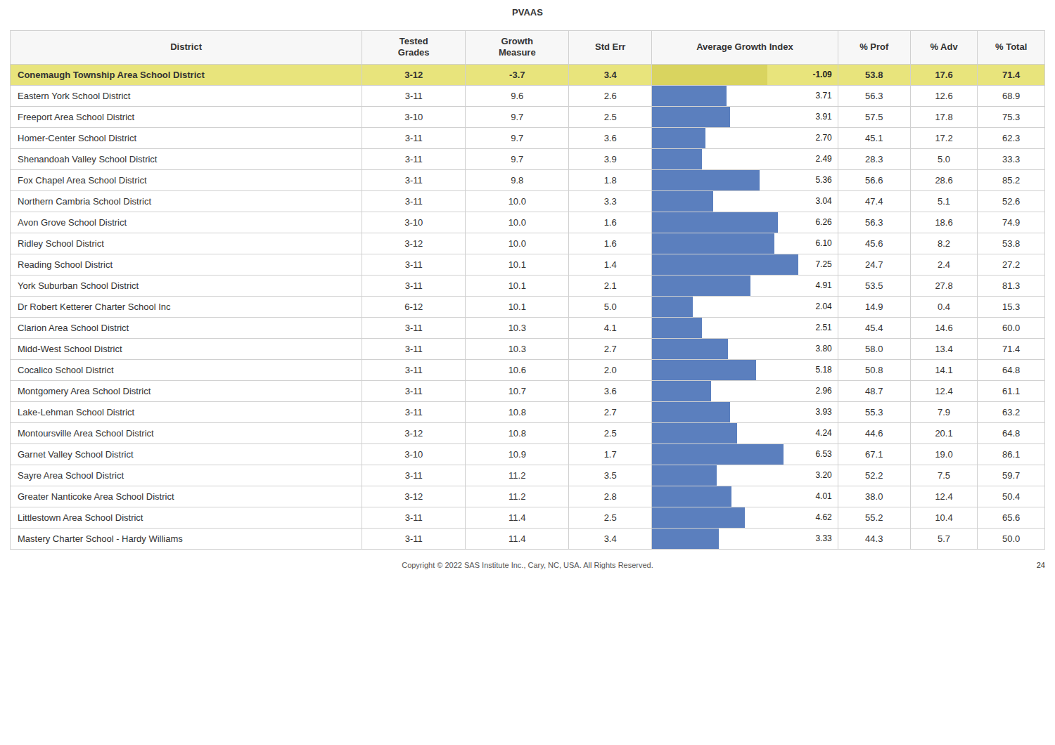PVAAS
| District | Tested Grades | Growth Measure | Std Err | Average Growth Index | % Prof | % Adv | % Total |
| --- | --- | --- | --- | --- | --- | --- | --- |
| Conemaugh Township Area School District | 3-12 | -3.7 | 3.4 | -1.09 | 53.8 | 17.6 | 71.4 |
| Eastern York School District | 3-11 | 9.6 | 2.6 | 3.71 | 56.3 | 12.6 | 68.9 |
| Freeport Area School District | 3-10 | 9.7 | 2.5 | 3.91 | 57.5 | 17.8 | 75.3 |
| Homer-Center School District | 3-11 | 9.7 | 3.6 | 2.70 | 45.1 | 17.2 | 62.3 |
| Shenandoah Valley School District | 3-11 | 9.7 | 3.9 | 2.49 | 28.3 | 5.0 | 33.3 |
| Fox Chapel Area School District | 3-11 | 9.8 | 1.8 | 5.36 | 56.6 | 28.6 | 85.2 |
| Northern Cambria School District | 3-11 | 10.0 | 3.3 | 3.04 | 47.4 | 5.1 | 52.6 |
| Avon Grove School District | 3-10 | 10.0 | 1.6 | 6.26 | 56.3 | 18.6 | 74.9 |
| Ridley School District | 3-12 | 10.0 | 1.6 | 6.10 | 45.6 | 8.2 | 53.8 |
| Reading School District | 3-11 | 10.1 | 1.4 | 7.25 | 24.7 | 2.4 | 27.2 |
| York Suburban School District | 3-11 | 10.1 | 2.1 | 4.91 | 53.5 | 27.8 | 81.3 |
| Dr Robert Ketterer Charter School Inc | 6-12 | 10.1 | 5.0 | 2.04 | 14.9 | 0.4 | 15.3 |
| Clarion Area School District | 3-11 | 10.3 | 4.1 | 2.51 | 45.4 | 14.6 | 60.0 |
| Midd-West School District | 3-11 | 10.3 | 2.7 | 3.80 | 58.0 | 13.4 | 71.4 |
| Cocalico School District | 3-11 | 10.6 | 2.0 | 5.18 | 50.8 | 14.1 | 64.8 |
| Montgomery Area School District | 3-11 | 10.7 | 3.6 | 2.96 | 48.7 | 12.4 | 61.1 |
| Lake-Lehman School District | 3-11 | 10.8 | 2.7 | 3.93 | 55.3 | 7.9 | 63.2 |
| Montoursville Area School District | 3-12 | 10.8 | 2.5 | 4.24 | 44.6 | 20.1 | 64.8 |
| Garnet Valley School District | 3-10 | 10.9 | 1.7 | 6.53 | 67.1 | 19.0 | 86.1 |
| Sayre Area School District | 3-11 | 11.2 | 3.5 | 3.20 | 52.2 | 7.5 | 59.7 |
| Greater Nanticoke Area School District | 3-12 | 11.2 | 2.8 | 4.01 | 38.0 | 12.4 | 50.4 |
| Littlestown Area School District | 3-11 | 11.4 | 2.5 | 4.62 | 55.2 | 10.4 | 65.6 |
| Mastery Charter School - Hardy Williams | 3-11 | 11.4 | 3.4 | 3.33 | 44.3 | 5.7 | 50.0 |
Copyright © 2022 SAS Institute Inc., Cary, NC, USA. All Rights Reserved. 24